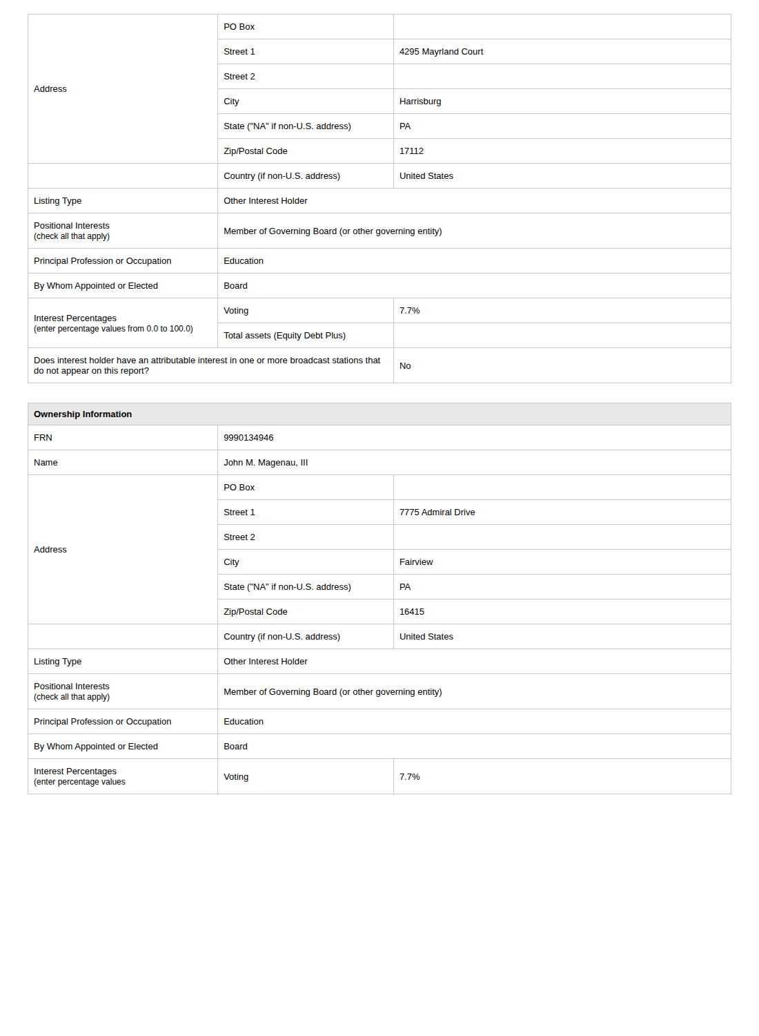| Address | PO Box | |
| Street 1 | 4295 Mayrland Court |
| Street 2 | |
| City | Harrisburg |
| State ("NA" if non-U.S. address) | PA |
| Zip/Postal Code | 17112 |
| | Country (if non-U.S. address) | United States |
| Listing Type | Other Interest Holder |
| Positional Interests (check all that apply) | Member of Governing Board (or other governing entity) |
| Principal Profession or Occupation | Education |
| By Whom Appointed or Elected | Board |
| Interest Percentages (enter percentage values from 0.0 to 100.0) | Voting | 7.7% |
| Total assets (Equity Debt Plus) | |
| Does interest holder have an attributable interest in one or more broadcast stations that do not appear on this report? | No |
Ownership Information
| FRN | 9990134946 |
| Name | John M. Magenau, III |
| Address | PO Box | |
| Street 1 | 7775 Admiral Drive |
| Street 2 | |
| City | Fairview |
| State ("NA" if non-U.S. address) | PA |
| Zip/Postal Code | 16415 |
| | Country (if non-U.S. address) | United States |
| Listing Type | Other Interest Holder |
| Positional Interests (check all that apply) | Member of Governing Board (or other governing entity) |
| Principal Profession or Occupation | Education |
| By Whom Appointed or Elected | Board |
| Interest Percentages (enter percentage values | Voting | 7.7% |